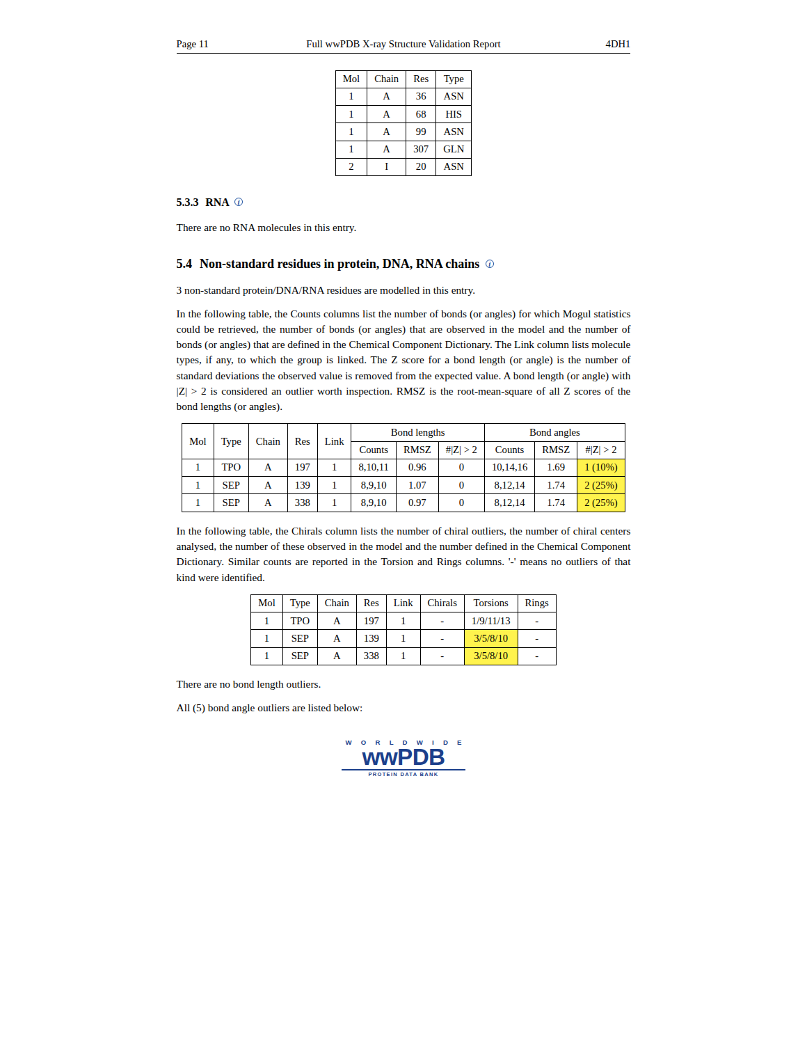Page 11
Full wwPDB X-ray Structure Validation Report
4DH1
| Mol | Chain | Res | Type |
| --- | --- | --- | --- |
| 1 | A | 36 | ASN |
| 1 | A | 68 | HIS |
| 1 | A | 99 | ASN |
| 1 | A | 307 | GLN |
| 2 | I | 20 | ASN |
5.3.3 RNA i
There are no RNA molecules in this entry.
5.4 Non-standard residues in protein, DNA, RNA chains i
3 non-standard protein/DNA/RNA residues are modelled in this entry.
In the following table, the Counts columns list the number of bonds (or angles) for which Mogul statistics could be retrieved, the number of bonds (or angles) that are observed in the model and the number of bonds (or angles) that are defined in the Chemical Component Dictionary. The Link column lists molecule types, if any, to which the group is linked. The Z score for a bond length (or angle) is the number of standard deviations the observed value is removed from the expected value. A bond length (or angle) with |Z| > 2 is considered an outlier worth inspection. RMSZ is the root-mean-square of all Z scores of the bond lengths (or angles).
| Mol | Type | Chain | Res | Link | Bond lengths | Bond angles |
| --- | --- | --- | --- | --- | --- | --- |
| Counts | RMSZ | #/Z/ > 2 | Counts | RMSZ | #/Z/ > 2 |
| 1 | TPO | A | 197 | 1 | 8,10,11 | 0.96 | 0 | 10,14,16 | 1.69 | 1 (10%) |
| 1 | SEP | A | 139 | 1 | 8,9,10 | 1.07 | 0 | 8,12,14 | 1.74 | 2 (25%) |
| 1 | SEP | A | 338 | 1 | 8,9,10 | 0.97 | 0 | 8,12,14 | 1.74 | 2 (25%) |
In the following table, the Chirals column lists the number of chiral outliers, the number of chiral centers analysed, the number of these observed in the model and the number defined in the Chemical Component Dictionary. Similar counts are reported in the Torsion and Rings columns. '-' means no outliers of that kind were identified.
| Mol | Type | Chain | Res | Link | Chirals | Torsions | Rings |
| --- | --- | --- | --- | --- | --- | --- | --- |
| 1 | TPO | A | 197 | 1 | - | 1/9/11/13 | - |
| 1 | SEP | A | 139 | 1 | - | 3/5/8/10 | - |
| 1 | SEP | A | 338 | 1 | - | 3/5/8/10 | - |
There are no bond length outliers.
All (5) bond angle outliers are listed below:
W O R L D W I D E
ww PDB
PROTEIN DATA BANK